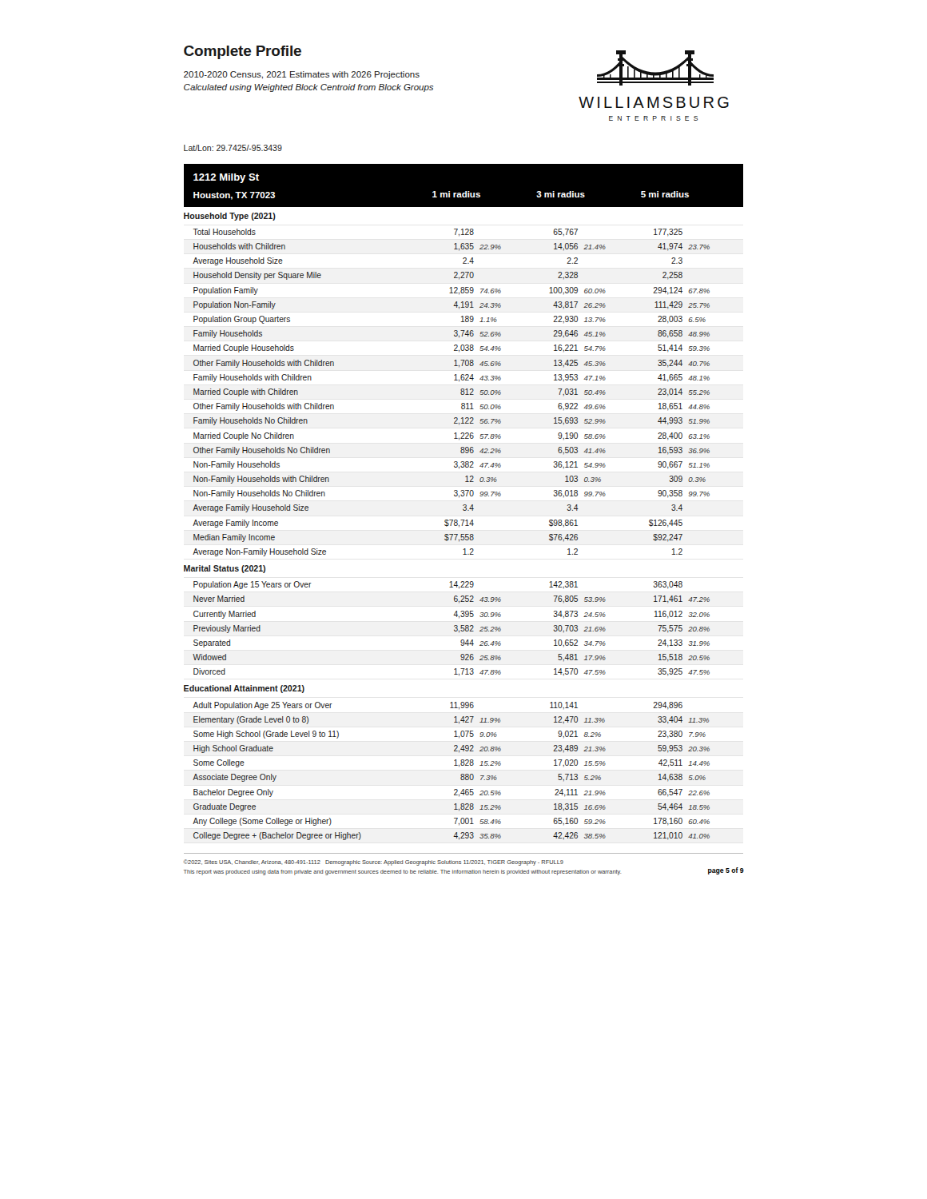Complete Profile
2010-2020 Census, 2021 Estimates with 2026 Projections
Calculated using Weighted Block Centroid from Block Groups
WILLIAMSBURG
ENTERPRISES
Lat/Lon: 29.7425/-95.3439
| 1212 Milby St Houston, TX 77023 | 1 mi radius | 3 mi radius | 5 mi radius |
| --- | --- | --- | --- |
| Household Type (2021) |
| Total Households | 7,128 | | 65,767 | | 177,325 | |
| Households with Children | 1,635 | 22.9% | 14,056 | 21.4% | 41,974 | 23.7% |
| Average Household Size | 2.4 | | 2.2 | | 2.3 | |
| Household Density per Square Mile | 2,270 | | 2,328 | | 2,258 | |
| Population Family | 12,859 | 74.6% | 100,309 | 60.0% | 294,124 | 67.8% |
| Population Non-Family | 4,191 | 24.3% | 43,817 | 26.2% | 111,429 | 25.7% |
| Population Group Quarters | 189 | 1.1% | 22,930 | 13.7% | 28,003 | 6.5% |
| Family Households | 3,746 | 52.6% | 29,646 | 45.1% | 86,658 | 48.9% |
| Married Couple Households | 2,038 | 54.4% | 16,221 | 54.7% | 51,414 | 59.3% |
| Other Family Households with Children | 1,708 | 45.6% | 13,425 | 45.3% | 35,244 | 40.7% |
| Family Households with Children | 1,624 | 43.3% | 13,953 | 47.1% | 41,665 | 48.1% |
| Married Couple with Children | 812 | 50.0% | 7,031 | 50.4% | 23,014 | 55.2% |
| Other Family Households with Children | 811 | 50.0% | 6,922 | 49.6% | 18,651 | 44.8% |
| Family Households No Children | 2,122 | 56.7% | 15,693 | 52.9% | 44,993 | 51.9% |
| Married Couple No Children | 1,226 | 57.8% | 9,190 | 58.6% | 28,400 | 63.1% |
| Other Family Households No Children | 896 | 42.2% | 6,503 | 41.4% | 16,593 | 36.9% |
| Non-Family Households | 3,382 | 47.4% | 36,121 | 54.9% | 90,667 | 51.1% |
| Non-Family Households with Children | 12 | 0.3% | 103 | 0.3% | 309 | 0.3% |
| Non-Family Households No Children | 3,370 | 99.7% | 36,018 | 99.7% | 90,358 | 99.7% |
| Average Family Household Size | 3.4 | | 3.4 | | 3.4 | |
| Average Family Income | $78,714 | | $98,861 | | $126,445 | |
| Median Family Income | $77,558 | | $76,426 | | $92,247 | |
| Average Non-Family Household Size | 1.2 | | 1.2 | | 1.2 | |
| Marital Status (2021) |
| Population Age 15 Years or Over | 14,229 | | 142,381 | | 363,048 | |
| Never Married | 6,252 | 43.9% | 76,805 | 53.9% | 171,461 | 47.2% |
| Currently Married | 4,395 | 30.9% | 34,873 | 24.5% | 116,012 | 32.0% |
| Previously Married | 3,582 | 25.2% | 30,703 | 21.6% | 75,575 | 20.8% |
| Separated | 944 | 26.4% | 10,652 | 34.7% | 24,133 | 31.9% |
| Widowed | 926 | 25.8% | 5,481 | 17.9% | 15,518 | 20.5% |
| Divorced | 1,713 | 47.8% | 14,570 | 47.5% | 35,925 | 47.5% |
| Educational Attainment (2021) |
| Adult Population Age 25 Years or Over | 11,996 | | 110,141 | | 294,896 | |
| Elementary (Grade Level 0 to 8) | 1,427 | 11.9% | 12,470 | 11.3% | 33,404 | 11.3% |
| Some High School (Grade Level 9 to 11) | 1,075 | 9.0% | 9,021 | 8.2% | 23,380 | 7.9% |
| High School Graduate | 2,492 | 20.8% | 23,489 | 21.3% | 59,953 | 20.3% |
| Some College | 1,828 | 15.2% | 17,020 | 15.5% | 42,511 | 14.4% |
| Associate Degree Only | 880 | 7.3% | 5,713 | 5.2% | 14,638 | 5.0% |
| Bachelor Degree Only | 2,465 | 20.5% | 24,111 | 21.9% | 66,547 | 22.6% |
| Graduate Degree | 1,828 | 15.2% | 18,315 | 16.6% | 54,464 | 18.5% |
| Any College (Some College or Higher) | 7,001 | 58.4% | 65,160 | 59.2% | 178,160 | 60.4% |
| College Degree + (Bachelor Degree or Higher) | 4,293 | 35.8% | 42,426 | 38.5% | 121,010 | 41.0% |
©2022, Sites USA, Chandler, Arizona, 480-491-1112 Demographic Source: Applied Geographic Solutions 11/2021, TIGER Geography - RFULL9
This report was produced using data from private and government sources deemed to be reliable. The information herein is provided without representation or warranty. page 5 of 9